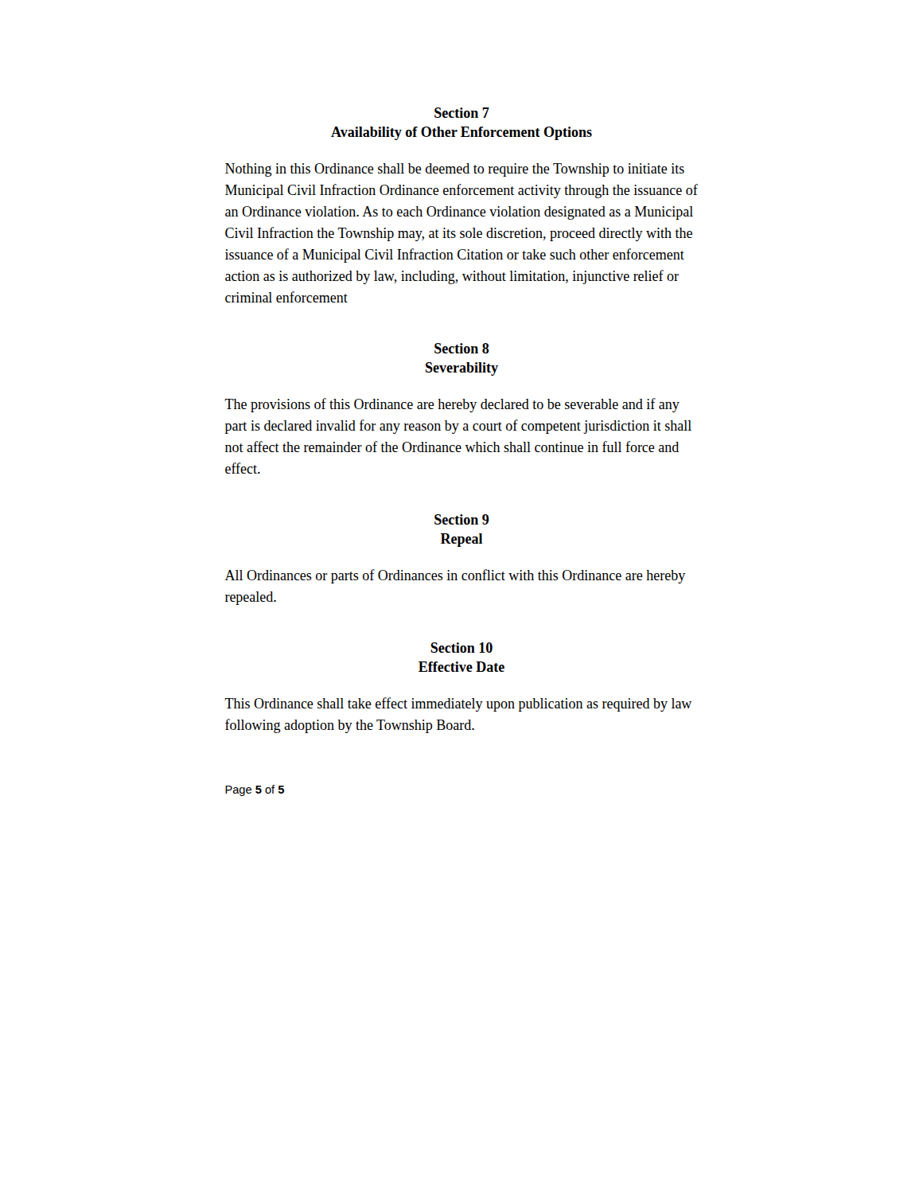Section 7
Availability of Other Enforcement Options
Nothing in this Ordinance shall be deemed to require the Township to initiate its Municipal Civil Infraction Ordinance enforcement activity through the issuance of an Ordinance violation. As to each Ordinance violation designated as a Municipal Civil Infraction the Township may, at its sole discretion, proceed directly with the issuance of a Municipal Civil Infraction Citation or take such other enforcement action as is authorized by law, including, without limitation, injunctive relief or criminal enforcement
Section 8
Severability
The provisions of this Ordinance are hereby declared to be severable and if any part is declared invalid for any reason by a court of competent jurisdiction it shall not affect the remainder of the Ordinance which shall continue in full force and effect.
Section 9
Repeal
All Ordinances or parts of Ordinances in conflict with this Ordinance are hereby repealed.
Section 10
Effective Date
This Ordinance shall take effect immediately upon publication as required by law following adoption by the Township Board.
Page 5 of 5